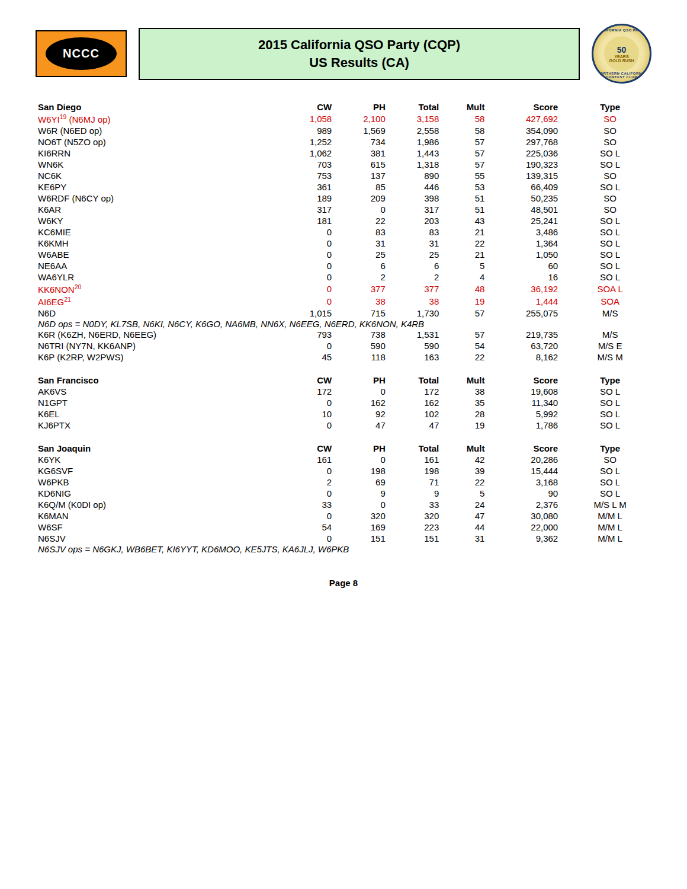NCCC
2015 California QSO Party (CQP)
US Results (CA)
CALIFORNIA QSO PARTY
50
YEARS
GOLD RUSH
NORTHERN CALIFORNIA CONTEST CLUB
| San Diego | CW | PH | Total | Mult | Score | Type |
| --- | --- | --- | --- | --- | --- | --- |
| W6YI 19 (N6MJ op) | 1,058 | 2,100 | 3,158 | 58 | 427,692 | SO |
| W6R (N6ED op) | 989 | 1,569 | 2,558 | 58 | 354,090 | SO |
| NO6T (N5ZO op) | 1,252 | 734 | 1,986 | 57 | 297,768 | SO |
| KI6RRN | 1,062 | 381 | 1,443 | 57 | 225,036 | SO L |
| WN6K | 703 | 615 | 1,318 | 57 | 190,323 | SO L |
| NC6K | 753 | 137 | 890 | 55 | 139,315 | SO |
| KE6PY | 361 | 85 | 446 | 53 | 66,409 | SO L |
| W6RDF (N6CY op) | 189 | 209 | 398 | 51 | 50,235 | SO |
| K6AR | 317 | 0 | 317 | 51 | 48,501 | SO |
| W6KY | 181 | 22 | 203 | 43 | 25,241 | SO L |
| KC6MIE | 0 | 83 | 83 | 21 | 3,486 | SO L |
| K6KMH | 0 | 31 | 31 | 22 | 1,364 | SO L |
| W6ABE | 0 | 25 | 25 | 21 | 1,050 | SO L |
| NE6AA | 0 | 6 | 6 | 5 | 60 | SO L |
| WA6YLR | 0 | 2 | 2 | 4 | 16 | SO L |
| KK6NON 20 | 0 | 377 | 377 | 48 | 36,192 | SOA L |
| AI6EG 21 | 0 | 38 | 38 | 19 | 1,444 | SOA |
| N6D | 1,015 | 715 | 1,730 | 57 | 255,075 | M/S |
| N6D ops = N0DY, KL7SB, N6KI, N6CY, K6GO, NA6MB, NN6X, N6EEG, N6ERD, KK6NON, K4RB |
| K6R (K6ZH, N6ERD, N6EEG) | 793 | 738 | 1,531 | 57 | 219,735 | M/S |
| N6TRI (NY7N, KK6ANP) | 0 | 590 | 590 | 54 | 63,720 | M/S E |
| K6P (K2RP, W2PWS) | 45 | 118 | 163 | 22 | 8,162 | M/S M |
| San Francisco | CW | PH | Total | Mult | Score | Type |
| AK6VS | 172 | 0 | 172 | 38 | 19,608 | SO L |
| N1GPT | 0 | 162 | 162 | 35 | 11,340 | SO L |
| K6EL | 10 | 92 | 102 | 28 | 5,992 | SO L |
| KJ6PTX | 0 | 47 | 47 | 19 | 1,786 | SO L |
| San Joaquin | CW | PH | Total | Mult | Score | Type |
| K6YK | 161 | 0 | 161 | 42 | 20,286 | SO |
| KG6SVF | 0 | 198 | 198 | 39 | 15,444 | SO L |
| W6PKB | 2 | 69 | 71 | 22 | 3,168 | SO L |
| KD6NIG | 0 | 9 | 9 | 5 | 90 | SO L |
| K6Q/M (K0DI op) | 33 | 0 | 33 | 24 | 2,376 | M/S L M |
| K6MAN | 0 | 320 | 320 | 47 | 30,080 | M/M L |
| W6SF | 54 | 169 | 223 | 44 | 22,000 | M/M L |
| N6SJV | 0 | 151 | 151 | 31 | 9,362 | M/M L |
| N6SJV ops = N6GKJ, WB6BET, KI6YYT, KD6MOO, KE5JTS, KA6JLJ, W6PKB |
Page 8